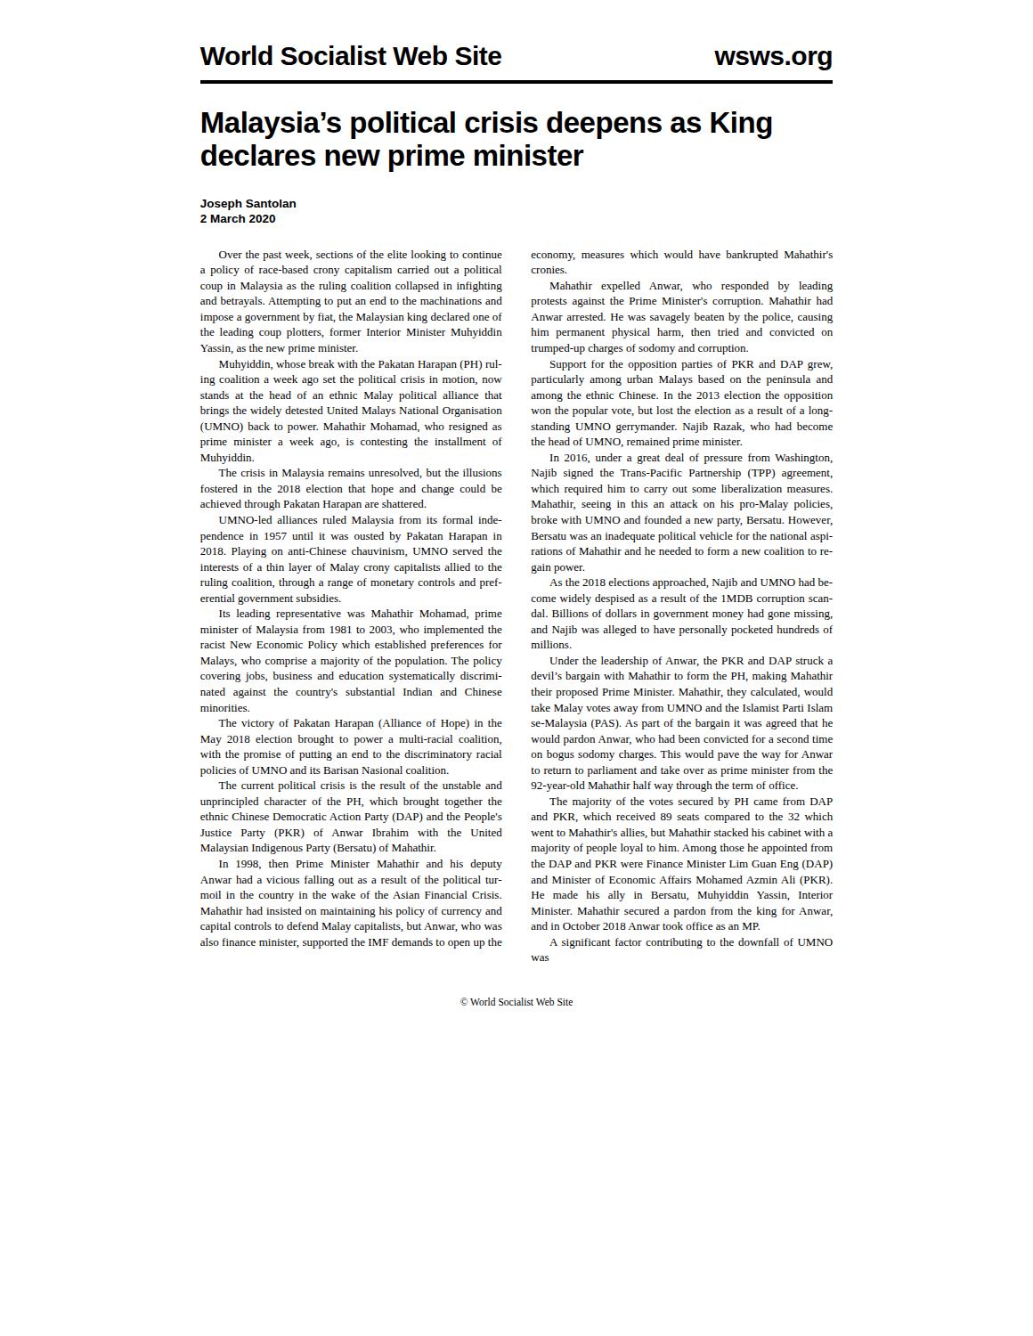World Socialist Web Site
wsws.org
Malaysia’s political crisis deepens as King declares new prime minister
Joseph Santolan
2 March 2020
Over the past week, sections of the elite looking to continue a policy of race-based crony capitalism carried out a political coup in Malaysia as the ruling coalition collapsed in infighting and betrayals. Attempting to put an end to the machinations and impose a government by fiat, the Malaysian king declared one of the leading coup plotters, former Interior Minister Muhyiddin Yassin, as the new prime minister.
Muhyiddin, whose break with the Pakatan Harapan (PH) ruling coalition a week ago set the political crisis in motion, now stands at the head of an ethnic Malay political alliance that brings the widely detested United Malays National Organisation (UMNO) back to power. Mahathir Mohamad, who resigned as prime minister a week ago, is contesting the installment of Muhyiddin.
The crisis in Malaysia remains unresolved, but the illusions fostered in the 2018 election that hope and change could be achieved through Pakatan Harapan are shattered.
UMNO-led alliances ruled Malaysia from its formal independence in 1957 until it was ousted by Pakatan Harapan in 2018. Playing on anti-Chinese chauvinism, UMNO served the interests of a thin layer of Malay crony capitalists allied to the ruling coalition, through a range of monetary controls and preferential government subsidies.
Its leading representative was Mahathir Mohamad, prime minister of Malaysia from 1981 to 2003, who implemented the racist New Economic Policy which established preferences for Malays, who comprise a majority of the population. The policy covering jobs, business and education systematically discriminated against the country's substantial Indian and Chinese minorities.
The victory of Pakatan Harapan (Alliance of Hope) in the May 2018 election brought to power a multi-racial coalition, with the promise of putting an end to the discriminatory racial policies of UMNO and its Barisan Nasional coalition.
The current political crisis is the result of the unstable and unprincipled character of the PH, which brought together the ethnic Chinese Democratic Action Party (DAP) and the People's Justice Party (PKR) of Anwar Ibrahim with the United Malaysian Indigenous Party (Bersatu) of Mahathir.
In 1998, then Prime Minister Mahathir and his deputy Anwar had a vicious falling out as a result of the political turmoil in the country in the wake of the Asian Financial Crisis. Mahathir had insisted on maintaining his policy of currency and capital controls to defend Malay capitalists, but Anwar, who was also finance minister, supported the IMF demands to open up the economy, measures which would have bankrupted Mahathir's cronies.
Mahathir expelled Anwar, who responded by leading protests against the Prime Minister's corruption. Mahathir had Anwar arrested. He was savagely beaten by the police, causing him permanent physical harm, then tried and convicted on trumped-up charges of sodomy and corruption.
Support for the opposition parties of PKR and DAP grew, particularly among urban Malays based on the peninsula and among the ethnic Chinese. In the 2013 election the opposition won the popular vote, but lost the election as a result of a longstanding UMNO gerrymander. Najib Razak, who had become the head of UMNO, remained prime minister.
In 2016, under a great deal of pressure from Washington, Najib signed the Trans-Pacific Partnership (TPP) agreement, which required him to carry out some liberalization measures. Mahathir, seeing in this an attack on his pro-Malay policies, broke with UMNO and founded a new party, Bersatu. However, Bersatu was an inadequate political vehicle for the national aspirations of Mahathir and he needed to form a new coalition to regain power.
As the 2018 elections approached, Najib and UMNO had become widely despised as a result of the 1MDB corruption scandal. Billions of dollars in government money had gone missing, and Najib was alleged to have personally pocketed hundreds of millions.
Under the leadership of Anwar, the PKR and DAP struck a devil’s bargain with Mahathir to form the PH, making Mahathir their proposed Prime Minister. Mahathir, they calculated, would take Malay votes away from UMNO and the Islamist Parti Islam se-Malaysia (PAS). As part of the bargain it was agreed that he would pardon Anwar, who had been convicted for a second time on bogus sodomy charges. This would pave the way for Anwar to return to parliament and take over as prime minister from the 92-year-old Mahathir half way through the term of office.
The majority of the votes secured by PH came from DAP and PKR, which received 89 seats compared to the 32 which went to Mahathir's allies, but Mahathir stacked his cabinet with a majority of people loyal to him. Among those he appointed from the DAP and PKR were Finance Minister Lim Guan Eng (DAP) and Minister of Economic Affairs Mohamed Azmin Ali (PKR). He made his ally in Bersatu, Muhyiddin Yassin, Interior Minister. Mahathir secured a pardon from the king for Anwar, and in October 2018 Anwar took office as an MP.
A significant factor contributing to the downfall of UMNO was
© World Socialist Web Site